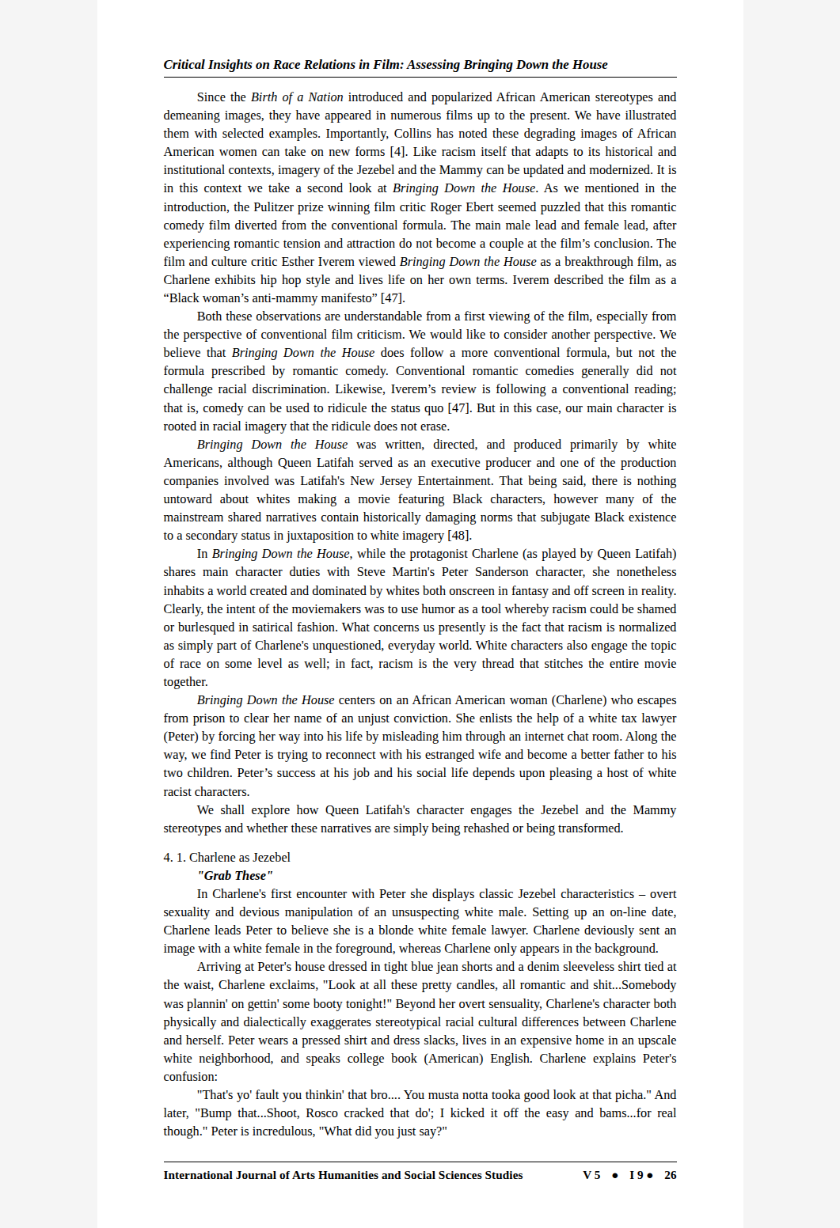Critical Insights on Race Relations in Film: Assessing Bringing Down the House
Since the Birth of a Nation introduced and popularized African American stereotypes and demeaning images, they have appeared in numerous films up to the present. We have illustrated them with selected examples. Importantly, Collins has noted these degrading images of African American women can take on new forms [4]. Like racism itself that adapts to its historical and institutional contexts, imagery of the Jezebel and the Mammy can be updated and modernized. It is in this context we take a second look at Bringing Down the House. As we mentioned in the introduction, the Pulitzer prize winning film critic Roger Ebert seemed puzzled that this romantic comedy film diverted from the conventional formula. The main male lead and female lead, after experiencing romantic tension and attraction do not become a couple at the film’s conclusion. The film and culture critic Esther Iverem viewed Bringing Down the House as a breakthrough film, as Charlene exhibits hip hop style and lives life on her own terms. Iverem described the film as a “Black woman’s anti-mammy manifesto” [47].
Both these observations are understandable from a first viewing of the film, especially from the perspective of conventional film criticism. We would like to consider another perspective. We believe that Bringing Down the House does follow a more conventional formula, but not the formula prescribed by romantic comedy. Conventional romantic comedies generally did not challenge racial discrimination. Likewise, Iverem’s review is following a conventional reading; that is, comedy can be used to ridicule the status quo [47]. But in this case, our main character is rooted in racial imagery that the ridicule does not erase.
Bringing Down the House was written, directed, and produced primarily by white Americans, although Queen Latifah served as an executive producer and one of the production companies involved was Latifah's New Jersey Entertainment. That being said, there is nothing untoward about whites making a movie featuring Black characters, however many of the mainstream shared narratives contain historically damaging norms that subjugate Black existence to a secondary status in juxtaposition to white imagery [48].
In Bringing Down the House, while the protagonist Charlene (as played by Queen Latifah) shares main character duties with Steve Martin's Peter Sanderson character, she nonetheless inhabits a world created and dominated by whites both onscreen in fantasy and off screen in reality. Clearly, the intent of the moviemakers was to use humor as a tool whereby racism could be shamed or burlesqued in satirical fashion. What concerns us presently is the fact that racism is normalized as simply part of Charlene's unquestioned, everyday world. White characters also engage the topic of race on some level as well; in fact, racism is the very thread that stitches the entire movie together.
Bringing Down the House centers on an African American woman (Charlene) who escapes from prison to clear her name of an unjust conviction. She enlists the help of a white tax lawyer (Peter) by forcing her way into his life by misleading him through an internet chat room. Along the way, we find Peter is trying to reconnect with his estranged wife and become a better father to his two children. Peter’s success at his job and his social life depends upon pleasing a host of white racist characters.
We shall explore how Queen Latifah's character engages the Jezebel and the Mammy stereotypes and whether these narratives are simply being rehashed or being transformed.
4. 1. Charlene as Jezebel
"Grab These"
In Charlene's first encounter with Peter she displays classic Jezebel characteristics – overt sexuality and devious manipulation of an unsuspecting white male. Setting up an on-line date, Charlene leads Peter to believe she is a blonde white female lawyer. Charlene deviously sent an image with a white female in the foreground, whereas Charlene only appears in the background.
Arriving at Peter's house dressed in tight blue jean shorts and a denim sleeveless shirt tied at the waist, Charlene exclaims, "Look at all these pretty candles, all romantic and shit...Somebody was plannin' on gettin' some booty tonight!" Beyond her overt sensuality, Charlene's character both physically and dialectically exaggerates stereotypical racial cultural differences between Charlene and herself. Peter wears a pressed shirt and dress slacks, lives in an expensive home in an upscale white neighborhood, and speaks college book (American) English. Charlene explains Peter's confusion:
"That's yo' fault you thinkin' that bro.... You musta notta tooka good look at that picha." And later, "Bump that...Shoot, Rosco cracked that do'; I kicked it off the easy and bams...for real though." Peter is incredulous, "What did you just say?"
International Journal of Arts Humanities and Social Sciences Studies V 5 ● I 9 ● 26